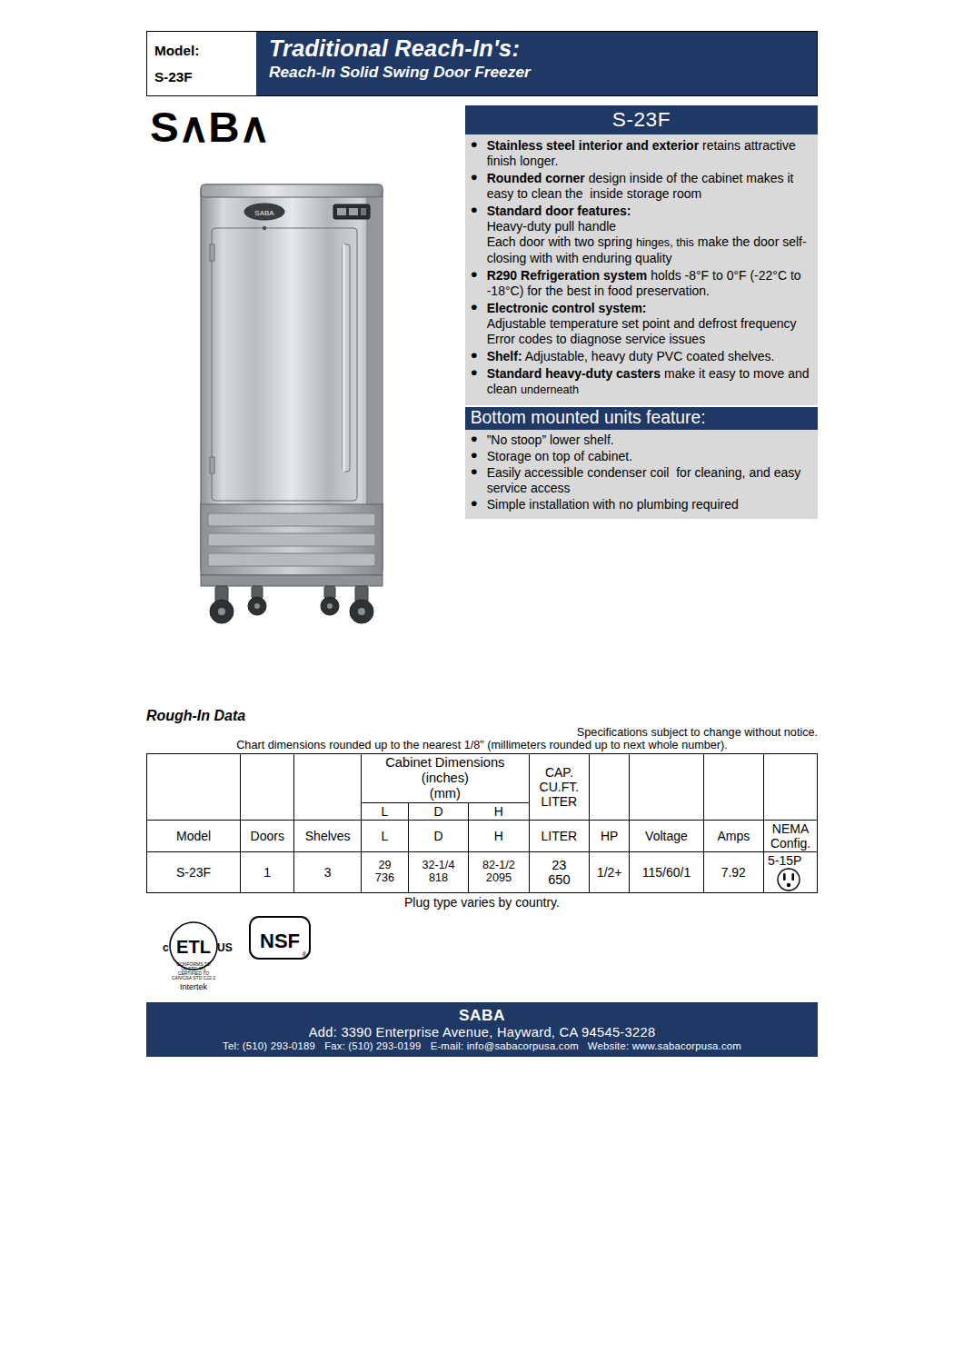Model:
S-23F
Traditional Reach-In's:
Reach-In Solid Swing Door Freezer
S∧B∧
SABA
S-23F
Stainless steel interior and exterior retains attractive finish longer.
Rounded corner design inside of the cabinet makes it easy to clean the inside storage room
Standard door features:
Heavy-duty pull handle
Each door with two spring hinges, this make the door self-closing with with enduring quality
R290 Refrigeration system holds -8°F to 0°F (-22°C to -18°C) for the best in food preservation.
Electronic control system:
Adjustable temperature set point and defrost frequency
Error codes to diagnose service issues
Shelf: Adjustable, heavy duty PVC coated shelves.
Standard heavy-duty casters make it easy to move and clean underneath
Bottom mounted units feature:
”No stoop” lower shelf.
Storage on top of cabinet.
Easily accessible condenser coil for cleaning, and easy service access
Simple installation with no plumbing required
Rough-In Data
Specifications subject to change without notice.
Chart dimensions rounded up to the nearest 1/8" (millimeters rounded up to next whole number).
| | | | Cabinet Dimensions (inches) (mm) | CAP. CU.FT. LITER | | | | |
| --- | --- | --- | --- | --- | --- | --- | --- | --- |
| L | D | H |
| Model | Doors | Shelves | L | D | H | LITER | HP | Voltage | Amps | NEMA Config. |
| S-23F | 1 | 3 | 29 736 | 32-1/4 818 | 82-1/2 2095 | 23 650 | 1/2+ | 115/60/1 | 7.92 | 5-15P |
Plug type varies by country.
ETL c US CONFORMS TO UL STD 471 CERTIFIED TO CAN/CSA STD C22.2 Intertek NSF ®
SABA
Add: 3390 Enterprise Avenue, Hayward, CA 94545-3228
Tel: (510) 293-0189 Fax: (510) 293-0199 E-mail: info@sabacorpusa.com Website: www.sabacorpusa.com